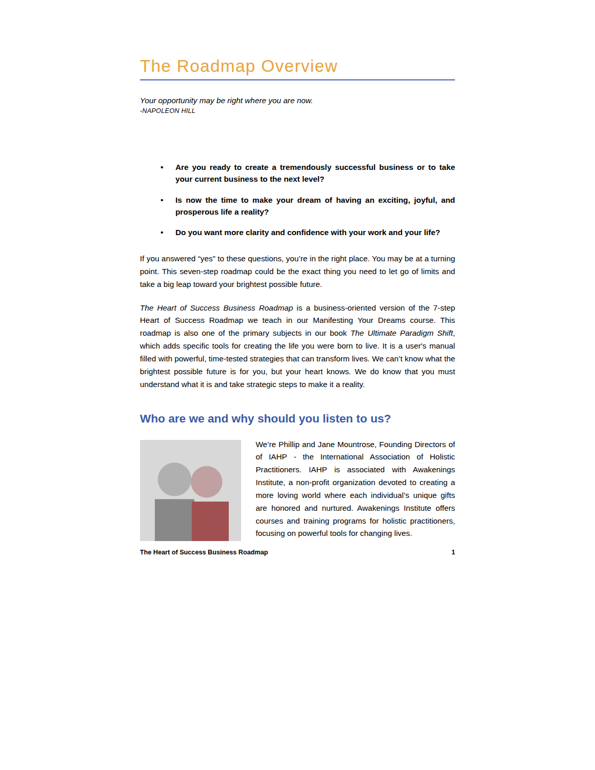The Roadmap Overview
Your opportunity may be right where you are now.
-NAPOLEON HILL
Are you ready to create a tremendously successful business or to take your current business to the next level?
Is now the time to make your dream of having an exciting, joyful, and prosperous life a reality?
Do you want more clarity and confidence with your work and your life?
If you answered “yes” to these questions, you’re in the right place. You may be at a turning point. This seven-step roadmap could be the exact thing you need to let go of limits and take a big leap toward your brightest possible future.
The Heart of Success Business Roadmap is a business-oriented version of the 7-step Heart of Success Roadmap we teach in our Manifesting Your Dreams course. This roadmap is also one of the primary subjects in our book The Ultimate Paradigm Shift, which adds specific tools for creating the life you were born to live. It is a user's manual filled with powerful, time-tested strategies that can transform lives. We can’t know what the brightest possible future is for you, but your heart knows. We do know that you must understand what it is and take strategic steps to make it a reality.
Who are we and why should you listen to us?
We’re Phillip and Jane Mountrose, Founding Directors of of IAHP - the International Association of Holistic Practitioners. IAHP is associated with Awakenings Institute, a non-profit organization devoted to creating a more loving world where each individual’s unique gifts are honored and nurtured. Awakenings Institute offers courses and training programs for holistic practitioners, focusing on powerful tools for changing lives.
The Heart of Success Business Roadmap 1